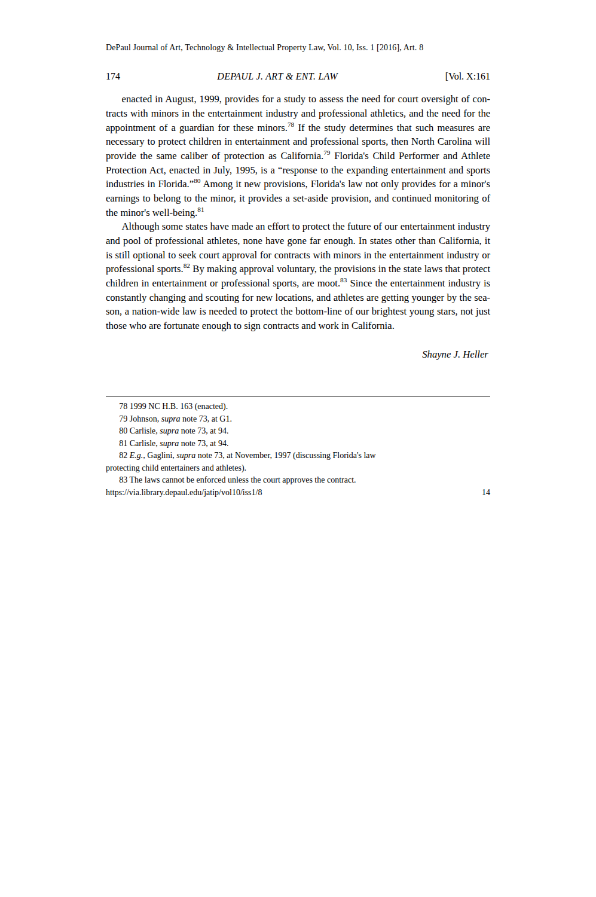DePaul Journal of Art, Technology & Intellectual Property Law, Vol. 10, Iss. 1 [2016], Art. 8
174 DEPAUL J. ART & ENT. LAW [Vol. X:161
enacted in August, 1999, provides for a study to assess the need for court oversight of contracts with minors in the entertainment industry and professional athletics, and the need for the appointment of a guardian for these minors.78 If the study determines that such measures are necessary to protect children in entertainment and professional sports, then North Carolina will provide the same caliber of protection as California.79 Florida's Child Performer and Athlete Protection Act, enacted in July, 1995, is a “response to the expanding entertainment and sports industries in Florida.”80 Among it new provisions, Florida's law not only provides for a minor's earnings to belong to the minor, it provides a set-aside provision, and continued monitoring of the minor's well-being.81
Although some states have made an effort to protect the future of our entertainment industry and pool of professional athletes, none have gone far enough. In states other than California, it is still optional to seek court approval for contracts with minors in the entertainment industry or professional sports.82 By making approval voluntary, the provisions in the state laws that protect children in entertainment or professional sports, are moot.83 Since the entertainment industry is constantly changing and scouting for new locations, and athletes are getting younger by the season, a nation-wide law is needed to protect the bottom-line of our brightest young stars, not just those who are fortunate enough to sign contracts and work in California.
Shayne J. Heller
78 1999 NC H.B. 163 (enacted).
79 Johnson, supra note 73, at G1.
80 Carlisle, supra note 73, at 94.
81 Carlisle, supra note 73, at 94.
82 E.g., Gaglini, supra note 73, at November, 1997 (discussing Florida's law
protecting child entertainers and athletes).
83 The laws cannot be enforced unless the court approves the contract.
https://via.library.depaul.edu/jatip/vol10/iss1/8 14